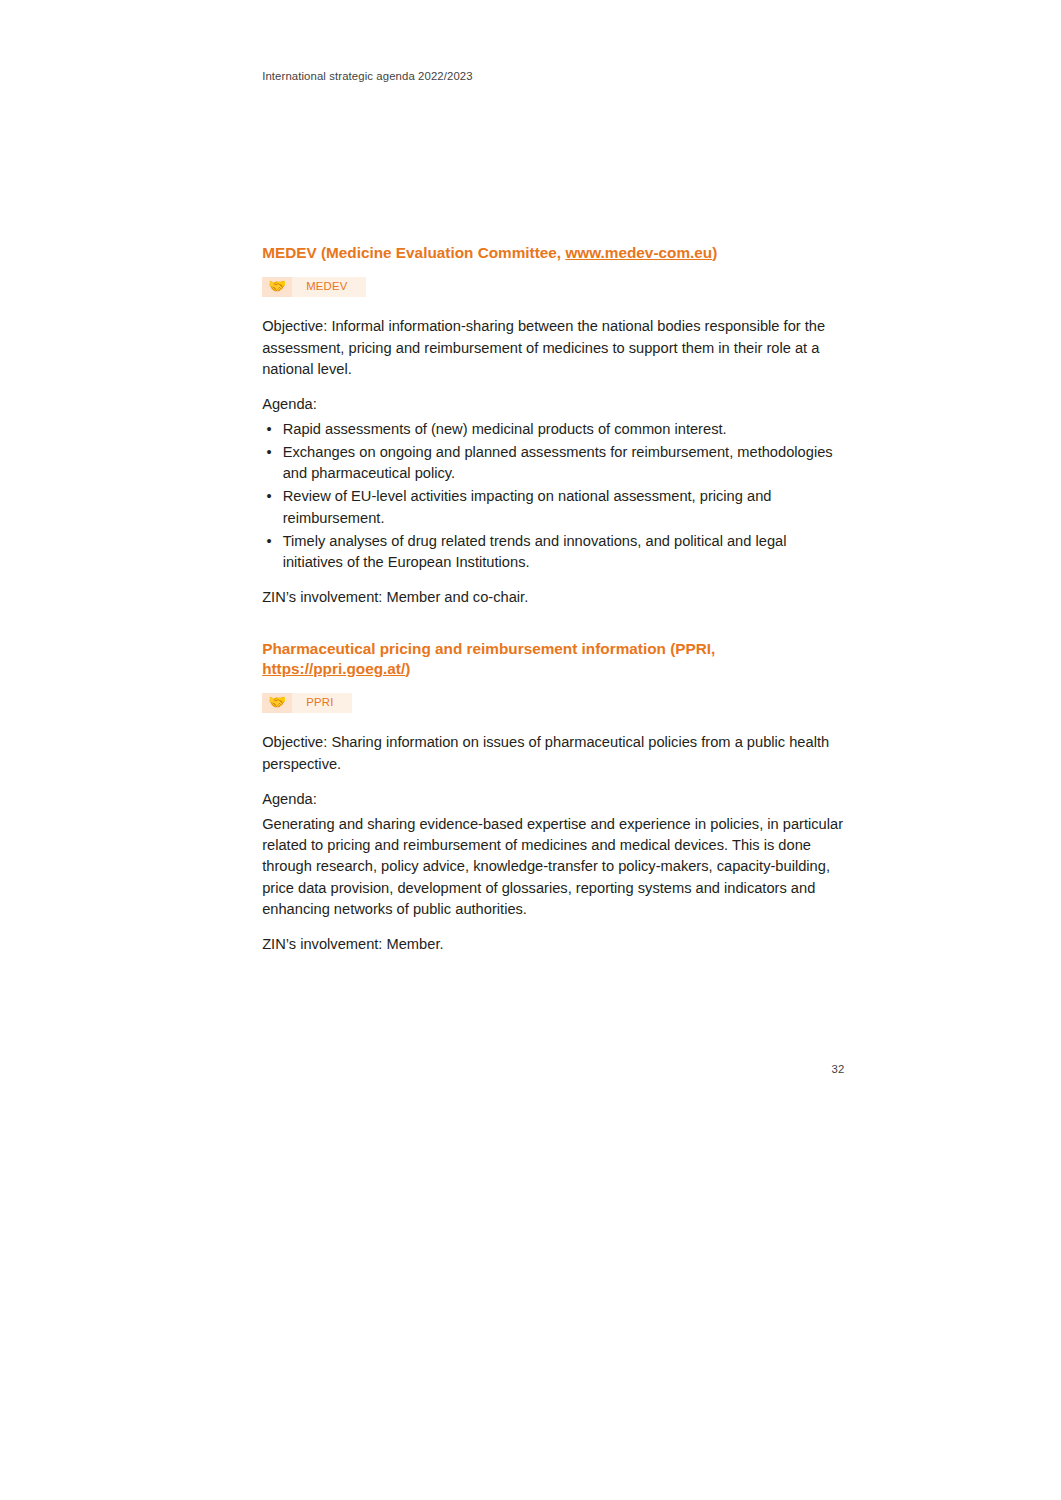International strategic agenda 2022/2023
MEDEV (Medicine Evaluation Committee, www.medev-com.eu)
🤝MEDEV
Objective: Informal information-sharing between the national bodies responsible for the assessment, pricing and reimbursement of medicines to support them in their role at a national level.
Agenda:
Rapid assessments of (new) medicinal products of common interest.
Exchanges on ongoing and planned assessments for reimbursement, methodologies and pharmaceutical policy.
Review of EU-level activities impacting on national assessment, pricing and reimbursement.
Timely analyses of drug related trends and innovations, and political and legal initiatives of the European Institutions.
ZIN’s involvement: Member and co-chair.
Pharmaceutical pricing and reimbursement information (PPRI, https://ppri.goeg.at/)
🤝PPRI
Objective: Sharing information on issues of pharmaceutical policies from a public health perspective.
Agenda:
Generating and sharing evidence-based expertise and experience in policies, in particular related to pricing and reimbursement of medicines and medical devices. This is done through research, policy advice, knowledge-transfer to policy-makers, capacity-building, price data provision, development of glossaries, reporting systems and indicators and enhancing networks of public authorities.
ZIN’s involvement: Member.
32